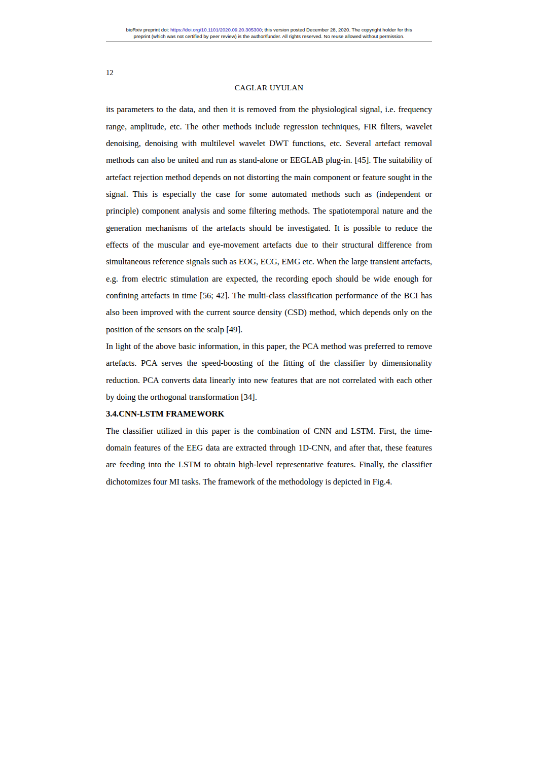bioRxiv preprint doi: https://doi.org/10.1101/2020.09.20.305300; this version posted December 28, 2020. The copyright holder for this
preprint (which was not certified by peer review) is the author/funder. All rights reserved. No reuse allowed without permission.
12
CAGLAR UYULAN
its parameters to the data, and then it is removed from the physiological signal, i.e. frequency range, amplitude, etc. The other methods include regression techniques, FIR filters, wavelet denoising, denoising with multilevel wavelet DWT functions, etc. Several artefact removal methods can also be united and run as stand-alone or EEGLAB plug-in. [45]. The suitability of artefact rejection method depends on not distorting the main component or feature sought in the signal. This is especially the case for some automated methods such as (independent or principle) component analysis and some filtering methods. The spatiotemporal nature and the generation mechanisms of the artefacts should be investigated. It is possible to reduce the effects of the muscular and eye-movement artefacts due to their structural difference from simultaneous reference signals such as EOG, ECG, EMG etc. When the large transient artefacts, e.g. from electric stimulation are expected, the recording epoch should be wide enough for confining artefacts in time [56; 42]. The multi-class classification performance of the BCI has also been improved with the current source density (CSD) method, which depends only on the position of the sensors on the scalp [49].
In light of the above basic information, in this paper, the PCA method was preferred to remove artefacts. PCA serves the speed-boosting of the fitting of the classifier by dimensionality reduction. PCA converts data linearly into new features that are not correlated with each other by doing the orthogonal transformation [34].
3.4.CNN-LSTM FRAMEWORK
The classifier utilized in this paper is the combination of CNN and LSTM. First, the time-domain features of the EEG data are extracted through 1D-CNN, and after that, these features are feeding into the LSTM to obtain high-level representative features. Finally, the classifier dichotomizes four MI tasks. The framework of the methodology is depicted in Fig.4.